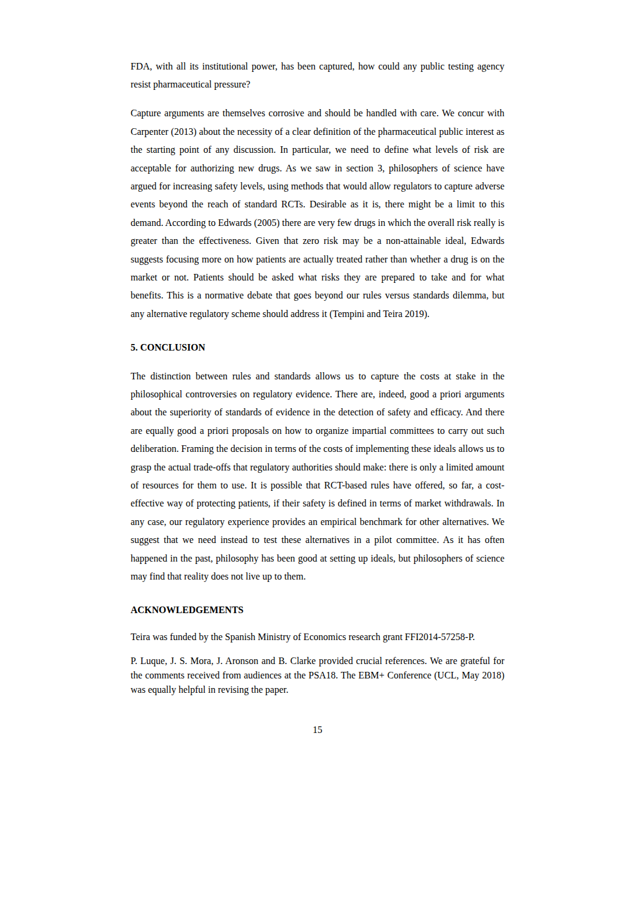FDA, with all its institutional power, has been captured, how could any public testing agency resist pharmaceutical pressure?
Capture arguments are themselves corrosive and should be handled with care. We concur with Carpenter (2013) about the necessity of a clear definition of the pharmaceutical public interest as the starting point of any discussion. In particular, we need to define what levels of risk are acceptable for authorizing new drugs. As we saw in section 3, philosophers of science have argued for increasing safety levels, using methods that would allow regulators to capture adverse events beyond the reach of standard RCTs. Desirable as it is, there might be a limit to this demand. According to Edwards (2005) there are very few drugs in which the overall risk really is greater than the effectiveness. Given that zero risk may be a non-attainable ideal, Edwards suggests focusing more on how patients are actually treated rather than whether a drug is on the market or not. Patients should be asked what risks they are prepared to take and for what benefits. This is a normative debate that goes beyond our rules versus standards dilemma, but any alternative regulatory scheme should address it (Tempini and Teira 2019).
5. CONCLUSION
The distinction between rules and standards allows us to capture the costs at stake in the philosophical controversies on regulatory evidence. There are, indeed, good a priori arguments about the superiority of standards of evidence in the detection of safety and efficacy. And there are equally good a priori proposals on how to organize impartial committees to carry out such deliberation. Framing the decision in terms of the costs of implementing these ideals allows us to grasp the actual trade-offs that regulatory authorities should make: there is only a limited amount of resources for them to use. It is possible that RCT-based rules have offered, so far, a cost-effective way of protecting patients, if their safety is defined in terms of market withdrawals. In any case, our regulatory experience provides an empirical benchmark for other alternatives. We suggest that we need instead to test these alternatives in a pilot committee. As it has often happened in the past, philosophy has been good at setting up ideals, but philosophers of science may find that reality does not live up to them.
ACKNOWLEDGEMENTS
Teira was funded by the Spanish Ministry of Economics research grant FFI2014-57258-P.
P. Luque, J. S. Mora, J. Aronson and B. Clarke provided crucial references. We are grateful for the comments received from audiences at the PSA18. The EBM+ Conference (UCL, May 2018) was equally helpful in revising the paper.
15